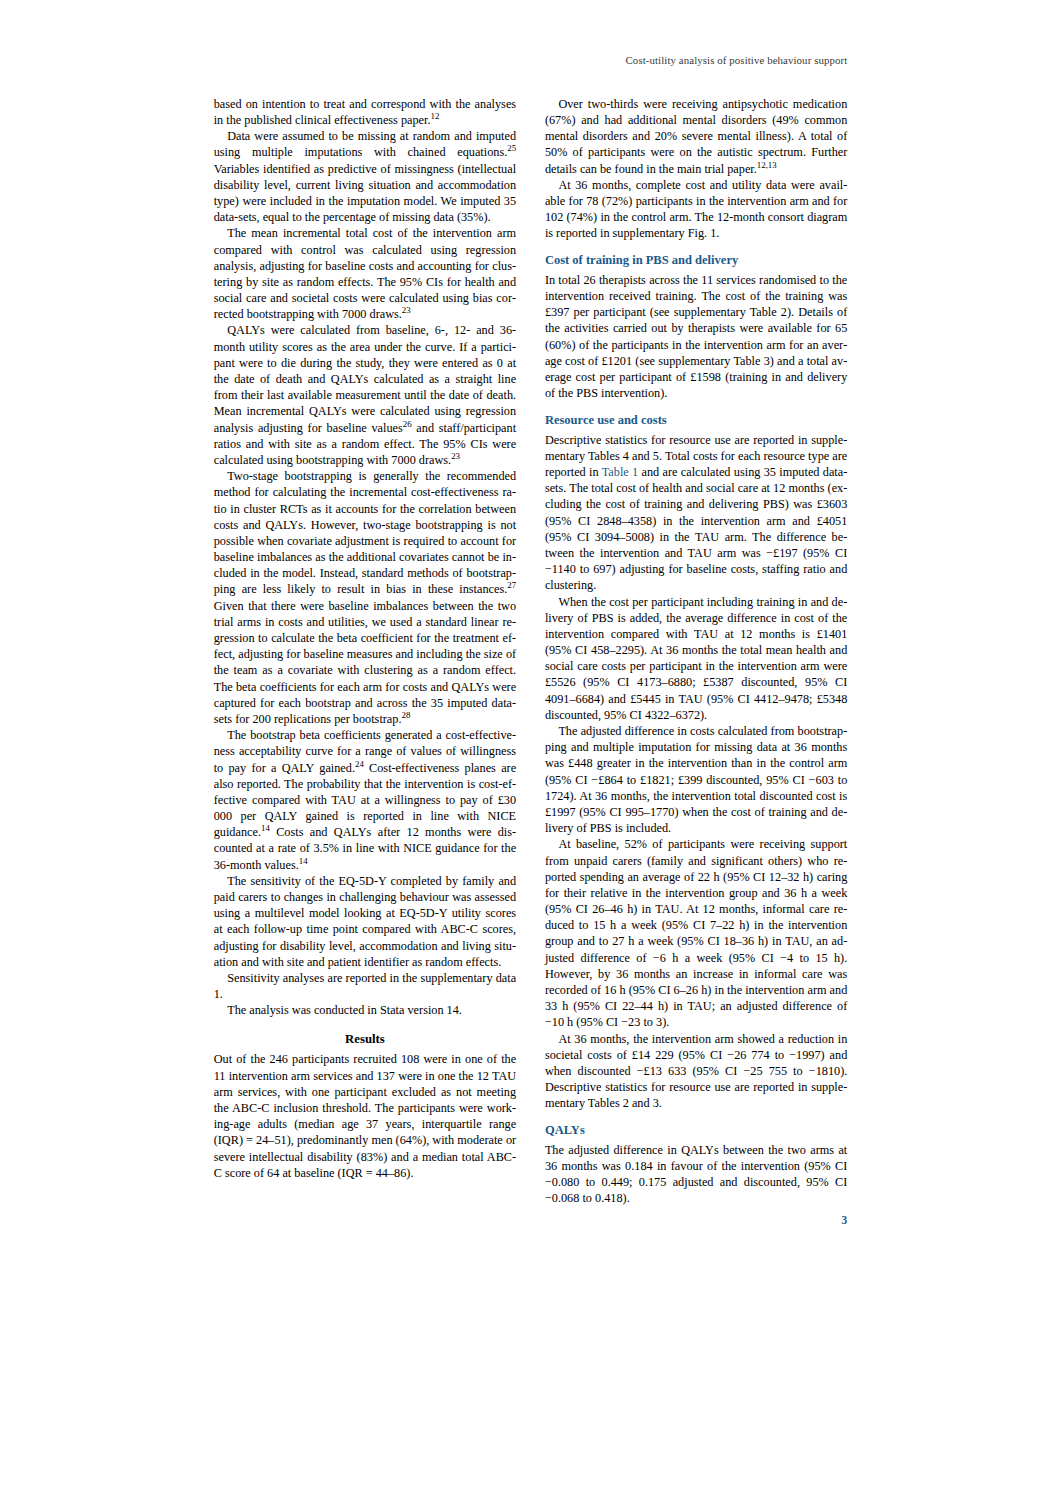Cost-utility analysis of positive behaviour support
based on intention to treat and correspond with the analyses in the published clinical effectiveness paper.12
Data were assumed to be missing at random and imputed using multiple imputations with chained equations.25 Variables identified as predictive of missingness (intellectual disability level, current living situation and accommodation type) were included in the imputation model. We imputed 35 data-sets, equal to the percentage of missing data (35%).
The mean incremental total cost of the intervention arm compared with control was calculated using regression analysis, adjusting for baseline costs and accounting for clustering by site as random effects. The 95% CIs for health and social care and societal costs were calculated using bias corrected bootstrapping with 7000 draws.23
QALYs were calculated from baseline, 6-, 12- and 36-month utility scores as the area under the curve. If a participant were to die during the study, they were entered as 0 at the date of death and QALYs calculated as a straight line from their last available measurement until the date of death. Mean incremental QALYs were calculated using regression analysis adjusting for baseline values26 and staff/participant ratios and with site as a random effect. The 95% CIs were calculated using bootstrapping with 7000 draws.23
Two-stage bootstrapping is generally the recommended method for calculating the incremental cost-effectiveness ratio in cluster RCTs as it accounts for the correlation between costs and QALYs. However, two-stage bootstrapping is not possible when covariate adjustment is required to account for baseline imbalances as the additional covariates cannot be included in the model. Instead, standard methods of bootstrapping are less likely to result in bias in these instances.27 Given that there were baseline imbalances between the two trial arms in costs and utilities, we used a standard linear regression to calculate the beta coefficient for the treatment effect, adjusting for baseline measures and including the size of the team as a covariate with clustering as a random effect. The beta coefficients for each arm for costs and QALYs were captured for each bootstrap and across the 35 imputed data-sets for 200 replications per bootstrap.28
The bootstrap beta coefficients generated a cost-effectiveness acceptability curve for a range of values of willingness to pay for a QALY gained.24 Cost-effectiveness planes are also reported. The probability that the intervention is cost-effective compared with TAU at a willingness to pay of £30 000 per QALY gained is reported in line with NICE guidance.14 Costs and QALYs after 12 months were discounted at a rate of 3.5% in line with NICE guidance for the 36-month values.14
The sensitivity of the EQ-5D-Y completed by family and paid carers to changes in challenging behaviour was assessed using a multilevel model looking at EQ-5D-Y utility scores at each follow-up time point compared with ABC-C scores, adjusting for disability level, accommodation and living situation and with site and patient identifier as random effects.
Sensitivity analyses are reported in the supplementary data 1.
The analysis was conducted in Stata version 14.
Results
Out of the 246 participants recruited 108 were in one of the 11 intervention arm services and 137 were in one the 12 TAU arm services, with one participant excluded as not meeting the ABC-C inclusion threshold. The participants were working-age adults (median age 37 years, interquartile range (IQR) = 24–51), predominantly men (64%), with moderate or severe intellectual disability (83%) and a median total ABC-C score of 64 at baseline (IQR = 44–86).
Over two-thirds were receiving antipsychotic medication (67%) and had additional mental disorders (49% common mental disorders and 20% severe mental illness). A total of 50% of participants were on the autistic spectrum. Further details can be found in the main trial paper.12,13
At 36 months, complete cost and utility data were available for 78 (72%) participants in the intervention arm and for 102 (74%) in the control arm. The 12-month consort diagram is reported in supplementary Fig. 1.
Cost of training in PBS and delivery
In total 26 therapists across the 11 services randomised to the intervention received training. The cost of the training was £397 per participant (see supplementary Table 2). Details of the activities carried out by therapists were available for 65 (60%) of the participants in the intervention arm for an average cost of £1201 (see supplementary Table 3) and a total average cost per participant of £1598 (training in and delivery of the PBS intervention).
Resource use and costs
Descriptive statistics for resource use are reported in supplementary Tables 4 and 5. Total costs for each resource type are reported in Table 1 and are calculated using 35 imputed data-sets. The total cost of health and social care at 12 months (excluding the cost of training and delivering PBS) was £3603 (95% CI 2848–4358) in the intervention arm and £4051 (95% CI 3094–5008) in the TAU arm. The difference between the intervention and TAU arm was −£197 (95% CI −1140 to 697) adjusting for baseline costs, staffing ratio and clustering.
When the cost per participant including training in and delivery of PBS is added, the average difference in cost of the intervention compared with TAU at 12 months is £1401 (95% CI 458–2295). At 36 months the total mean health and social care costs per participant in the intervention arm were £5526 (95% CI 4173–6880; £5387 discounted, 95% CI 4091–6684) and £5445 in TAU (95% CI 4412–9478; £5348 discounted, 95% CI 4322–6372).
The adjusted difference in costs calculated from bootstrapping and multiple imputation for missing data at 36 months was £448 greater in the intervention than in the control arm (95% CI −£864 to £1821; £399 discounted, 95% CI −603 to 1724). At 36 months, the intervention total discounted cost is £1997 (95% CI 995–1770) when the cost of training and delivery of PBS is included.
At baseline, 52% of participants were receiving support from unpaid carers (family and significant others) who reported spending an average of 22 h (95% CI 12–32 h) caring for their relative in the intervention group and 36 h a week (95% CI 26–46 h) in TAU. At 12 months, informal care reduced to 15 h a week (95% CI 7–22 h) in the intervention group and to 27 h a week (95% CI 18–36 h) in TAU, an adjusted difference of −6 h a week (95% CI −4 to 15 h). However, by 36 months an increase in informal care was recorded of 16 h (95% CI 6–26 h) in the intervention arm and 33 h (95% CI 22–44 h) in TAU; an adjusted difference of −10 h (95% CI −23 to 3).
At 36 months, the intervention arm showed a reduction in societal costs of £14 229 (95% CI −26 774 to −1997) and when discounted −£13 633 (95% CI −25 755 to −1810). Descriptive statistics for resource use are reported in supplementary Tables 2 and 3.
QALYs
The adjusted difference in QALYs between the two arms at 36 months was 0.184 in favour of the intervention (95% CI −0.080 to 0.449; 0.175 adjusted and discounted, 95% CI −0.068 to 0.418).
3